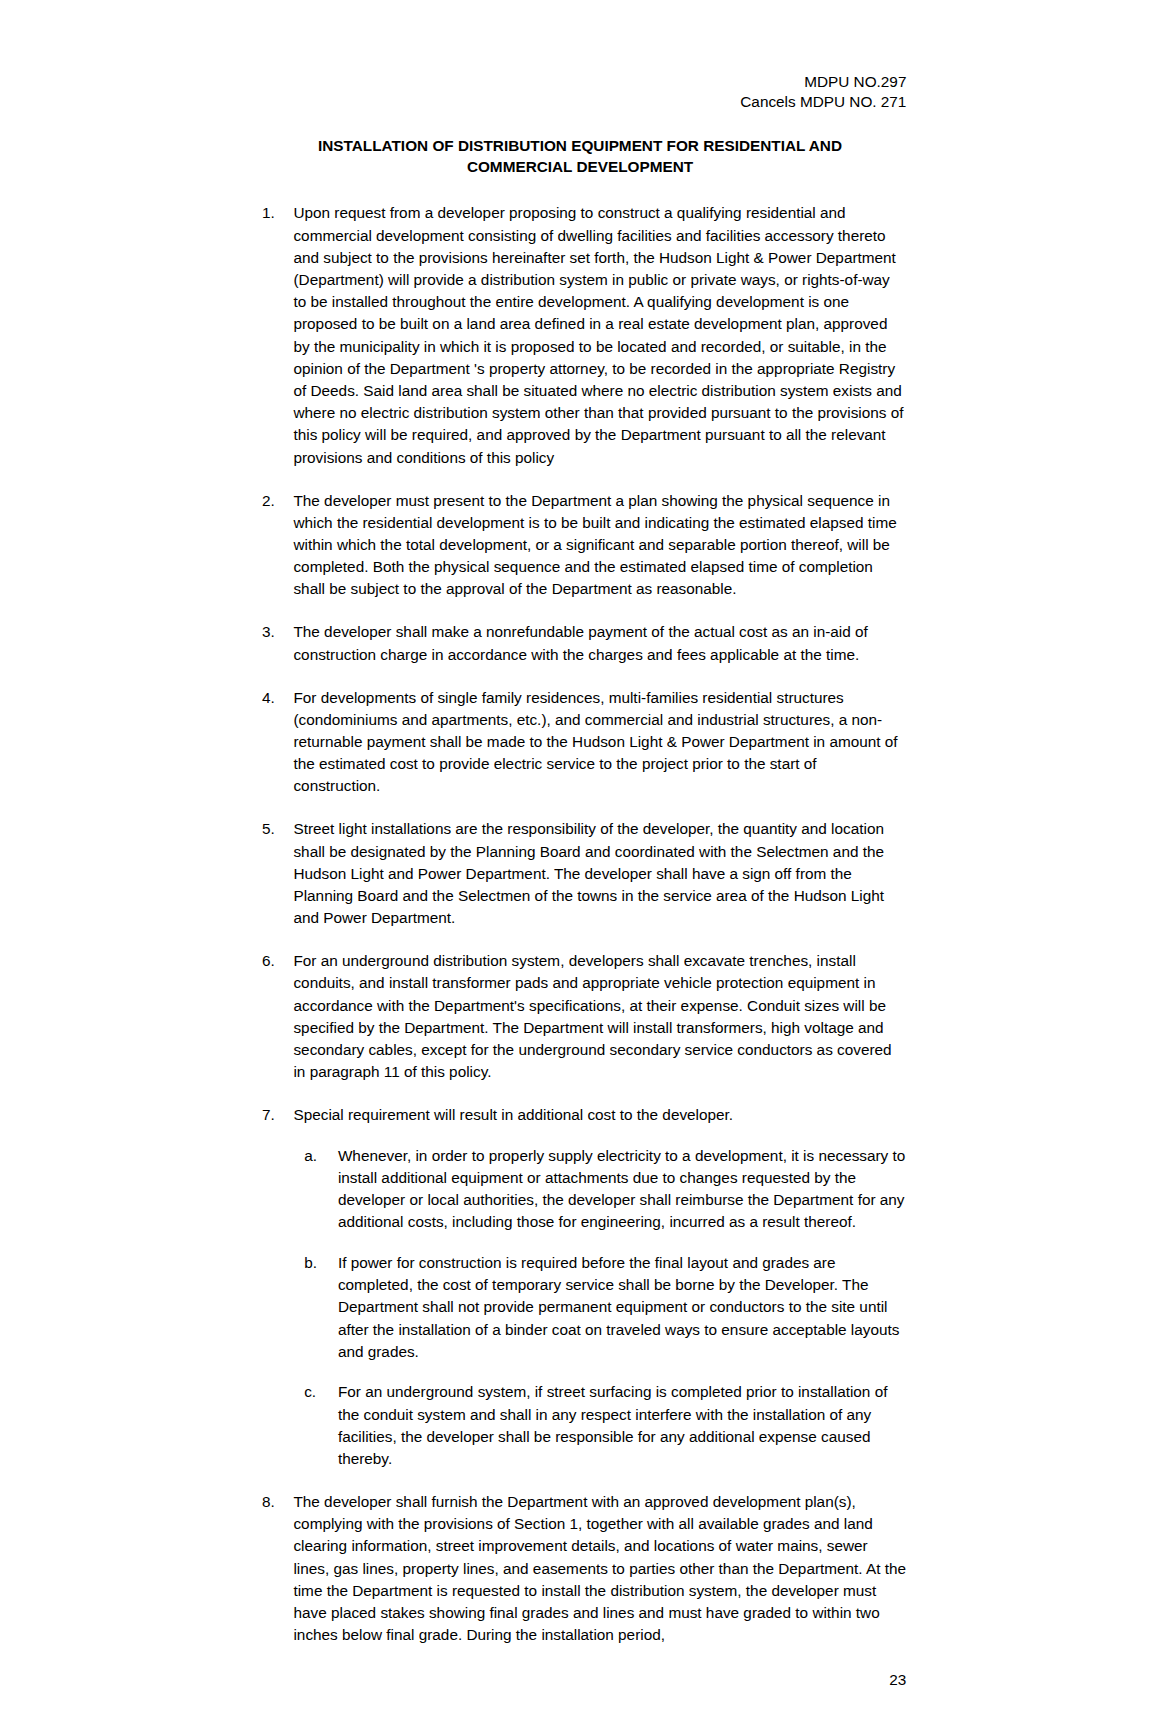MDPU NO.297
Cancels MDPU NO. 271
Installation of Distribution Equipment for Residential and
Commercial Development
Upon request from a developer proposing to construct a qualifying residential and commercial development consisting of dwelling facilities and facilities accessory thereto and subject to the provisions hereinafter set forth, the Hudson Light & Power Department (Department) will provide a distribution system in public or private ways, or rights-of-way to be installed throughout the entire development. A qualifying development is one proposed to be built on a land area defined in a real estate development plan, approved by the municipality in which it is proposed to be located and recorded, or suitable, in the opinion of the Department 's property attorney, to be recorded in the appropriate Registry of Deeds. Said land area shall be situated where no electric distribution system exists and where no electric distribution system other than that provided pursuant to the provisions of this policy will be required, and approved by the Department pursuant to all the relevant provisions and conditions of this policy
The developer must present to the Department a plan showing the physical sequence in which the residential development is to be built and indicating the estimated elapsed time within which the total development, or a significant and separable portion thereof, will be completed. Both the physical sequence and the estimated elapsed time of completion shall be subject to the approval of the Department as reasonable.
The developer shall make a nonrefundable payment of the actual cost as an in-aid of construction charge in accordance with the charges and fees applicable at the time.
For developments of single family residences, multi-families residential structures (condominiums and apartments, etc.), and commercial and industrial structures, a non-returnable payment shall be made to the Hudson Light & Power Department in amount of the estimated cost to provide electric service to the project prior to the start of construction.
Street light installations are the responsibility of the developer, the quantity and location shall be designated by the Planning Board and coordinated with the Selectmen and the Hudson Light and Power Department. The developer shall have a sign off from the Planning Board and the Selectmen of the towns in the service area of the Hudson Light and Power Department.
For an underground distribution system, developers shall excavate trenches, install conduits, and install transformer pads and appropriate vehicle protection equipment in accordance with the Department's specifications, at their expense. Conduit sizes will be specified by the Department. The Department will install transformers, high voltage and secondary cables, except for the underground secondary service conductors as covered in paragraph 11 of this policy.
Special requirement will result in additional cost to the developer.
Whenever, in order to properly supply electricity to a development, it is necessary to install additional equipment or attachments due to changes requested by the developer or local authorities, the developer shall reimburse the Department for any additional costs, including those for engineering, incurred as a result thereof.
If power for construction is required before the final layout and grades are completed, the cost of temporary service shall be borne by the Developer. The Department shall not provide permanent equipment or conductors to the site until after the installation of a binder coat on traveled ways to ensure acceptable layouts and grades.
For an underground system, if street surfacing is completed prior to installation of the conduit system and shall in any respect interfere with the installation of any facilities, the developer shall be responsible for any additional expense caused thereby.
The developer shall furnish the Department with an approved development plan(s), complying with the provisions of Section 1, together with all available grades and land clearing information, street improvement details, and locations of water mains, sewer lines, gas lines, property lines, and easements to parties other than the Department. At the time the Department is requested to install the distribution system, the developer must have placed stakes showing final grades and lines and must have graded to within two inches below final grade. During the installation period,
23